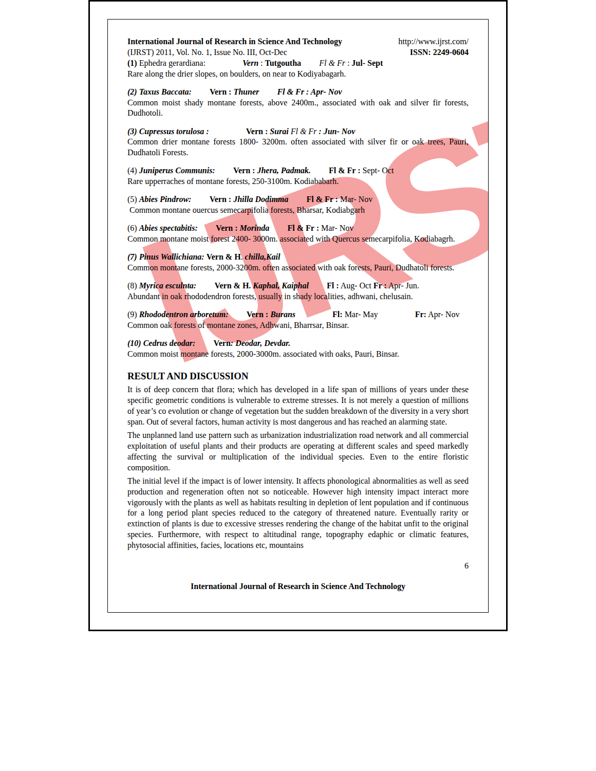IJRST
International Journal of Research in Science And Technology http://www.ijrst.com/
(IJRST) 2011, Vol. No. 1, Issue No. III, Oct-Dec ISSN: 2249-0604
(1) Ephedra gerardiana: Vern : Tutgoutha Fl & Fr : Jul- Sept
Rare along the drier slopes, on boulders, on near to Kodiyabagarh.
(2) Taxus Baccata: Vern : Thuner Fl & Fr : Apr- Nov
Common moist shady montane forests, above 2400m., associated with oak and silver fir forests, Dudhotoli.
(3) Cupressus torulosa : Vern : Surai Fl & Fr : Jun- Nov
Common drier montane forests 1800- 3200m. often associated with silver fir or oak trees, Pauri, Dudhatoli Forests.
(4) Juniperus Communis: Vern : Jhera, Padmak. Fl & Fr : Sept- Oct
Rare upperraches of montane forests, 250-3100m. Kodiababarh.
(5) Abies Pindrow: Vern : Jhilla Dodimma Fl & Fr : Mar- Nov
Common montane ouercus semecarpifolia forests, Bharsar, Kodiabgarh
(6) Abies spectabitis: Vern : Morinda Fl & Fr : Mar- Nov
Common montane moist forest 2400- 3000m. associated with Quercus semecarpifolia, Kodiabagrh.
(7) Pinus Wallichiana: Vern & H. chilla,Kail
Common montane forests, 2000-3200m. often associated with oak forests, Pauri, Dudhatoli forests.
(8) Myrica esculnta: Vern & H. Kaphal, Kaiphal Fl : Aug- Oct Fr : Apr- Jun.
Abundant in oak rhododendron forests, usually in shady localities, adhwani, chelusain.
(9) Rhododentron arboretum: Vern : Burans Fl: Mar- May Fr: Apr- Nov
Common oak forests of montane zones, Adhwani, Bharrsar, Binsar.
(10) Cedrus deodar: Vern: Deodar, Devdar.
Common moist montane forests, 2000-3000m. associated with oaks, Pauri, Binsar.
RESULT AND DISCUSSION
It is of deep concern that flora; which has developed in a life span of millions of years under these specific geometric conditions is vulnerable to extreme stresses. It is not merely a question of millions of year’s co evolution or change of vegetation but the sudden breakdown of the diversity in a very short span. Out of several factors, human activity is most dangerous and has reached an alarming state.
The unplanned land use pattern such as urbanization industrialization road network and all commercial exploitation of useful plants and their products are operating at different scales and speed markedly affecting the survival or multiplication of the individual species. Even to the entire floristic composition.
The initial level if the impact is of lower intensity. It affects phonological abnormalities as well as seed production and regeneration often not so noticeable. However high intensity impact interact more vigorously with the plants as well as habitats resulting in depletion of lent population and if continuous for a long period plant species reduced to the category of threatened nature. Eventually rarity or extinction of plants is due to excessive stresses rendering the change of the habitat unfit to the original species. Furthermore, with respect to altitudinal range, topography edaphic or climatic features, phytosocial affinities, facies, locations etc, mountains
6
International Journal of Research in Science And Technology